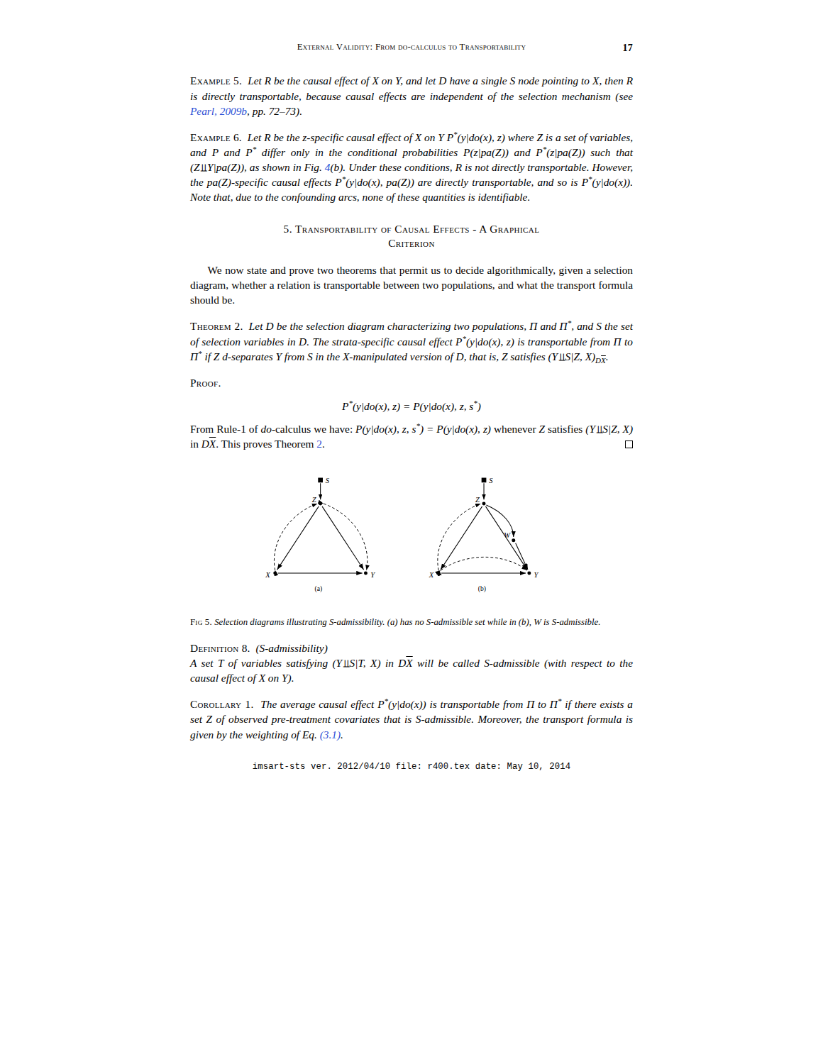External Validity: From do-calculus to Transportability 17
Example 5. Let R be the causal effect of X on Y, and let D have a single S node pointing to X, then R is directly transportable, because causal effects are independent of the selection mechanism (see Pearl, 2009b, pp. 72–73).
Example 6. Let R be the z-specific causal effect of X on Y P*(y|do(x), z) where Z is a set of variables, and P and P* differ only in the conditional probabilities P(z|pa(Z)) and P*(z|pa(Z)) such that (Z⫫Y|pa(Z)), as shown in Fig. 4(b). Under these conditions, R is not directly transportable. However, the pa(Z)-specific causal effects P*(y|do(x), pa(Z)) are directly transportable, and so is P*(y|do(x)). Note that, due to the confounding arcs, none of these quantities is identifiable.
5. Transportability of Causal Effects - A Graphical
Criterion
We now state and prove two theorems that permit us to decide algorithmically, given a selection diagram, whether a relation is transportable between two populations, and what the transport formula should be.
Theorem 2. Let D be the selection diagram characterizing two populations, Π and Π*, and S the set of selection variables in D. The strata-specific causal effect P*(y|do(x), z) is transportable from Π to Π* if Z d-separates Y from S in the X-manipulated version of D, that is, Z satisfies (Y⫫S|Z, X)DX.
Proof.
P*(y|do(x), z) = P(y|do(x), z, s*)
From Rule-1 of do-calculus we have: P(y|do(x), z, s*) = P(y|do(x), z) whenever Z satisfies (Y⫫S|Z, X) in DX. This proves Theorem 2.
S Z X Y (a) S Z W X Y (b)
Fig 5. Selection diagrams illustrating S-admissibility. (a) has no S-admissible set while in (b), W is S-admissible.
Definition 8. (S-admissibility)
A set T of variables satisfying (Y⫫S|T, X) in DX will be called S-admissible (with respect to the causal effect of X on Y).
Corollary 1. The average causal effect P*(y|do(x)) is transportable from Π to Π* if there exists a set Z of observed pre-treatment covariates that is S-admissible. Moreover, the transport formula is given by the weighting of Eq. (3.1).
imsart-sts ver. 2012/04/10 file: r400.tex date: May 10, 2014